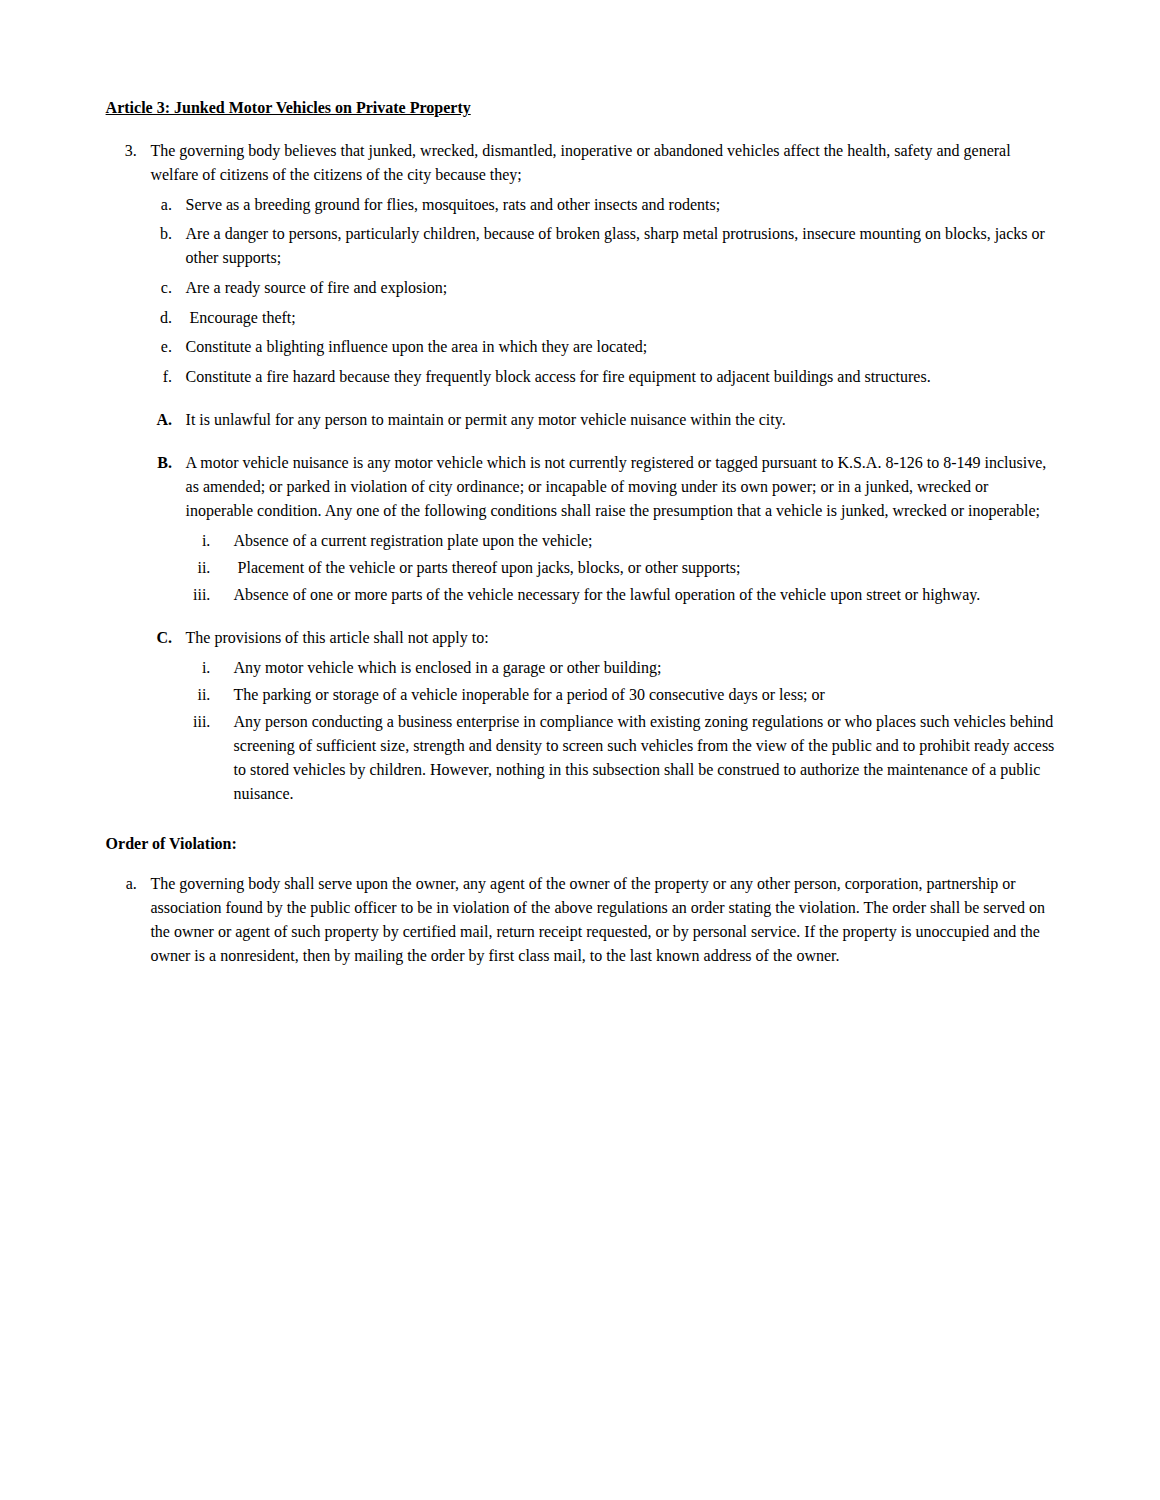Article 3: Junked Motor Vehicles on Private Property
The governing body believes that junked, wrecked, dismantled, inoperative or abandoned vehicles affect the health, safety and general welfare of citizens of the citizens of the city because they;
Serve as a breeding ground for flies, mosquitoes, rats and other insects and rodents;
Are a danger to persons, particularly children, because of broken glass, sharp metal protrusions, insecure mounting on blocks, jacks or other supports;
Are a ready source of fire and explosion;
Encourage theft;
Constitute a blighting influence upon the area in which they are located;
Constitute a fire hazard because they frequently block access for fire equipment to adjacent buildings and structures.
It is unlawful for any person to maintain or permit any motor vehicle nuisance within the city.
A motor vehicle nuisance is any motor vehicle which is not currently registered or tagged pursuant to K.S.A. 8-126 to 8-149 inclusive, as amended; or parked in violation of city ordinance; or incapable of moving under its own power; or in a junked, wrecked or inoperable condition. Any one of the following conditions shall raise the presumption that a vehicle is junked, wrecked or inoperable;
Absence of a current registration plate upon the vehicle;
Placement of the vehicle or parts thereof upon jacks, blocks, or other supports;
Absence of one or more parts of the vehicle necessary for the lawful operation of the vehicle upon street or highway.
The provisions of this article shall not apply to:
Any motor vehicle which is enclosed in a garage or other building;
The parking or storage of a vehicle inoperable for a period of 30 consecutive days or less; or
Any person conducting a business enterprise in compliance with existing zoning regulations or who places such vehicles behind screening of sufficient size, strength and density to screen such vehicles from the view of the public and to prohibit ready access to stored vehicles by children. However, nothing in this subsection shall be construed to authorize the maintenance of a public nuisance.
Order of Violation:
The governing body shall serve upon the owner, any agent of the owner of the property or any other person, corporation, partnership or association found by the public officer to be in violation of the above regulations an order stating the violation. The order shall be served on the owner or agent of such property by certified mail, return receipt requested, or by personal service. If the property is unoccupied and the owner is a nonresident, then by mailing the order by first class mail, to the last known address of the owner.